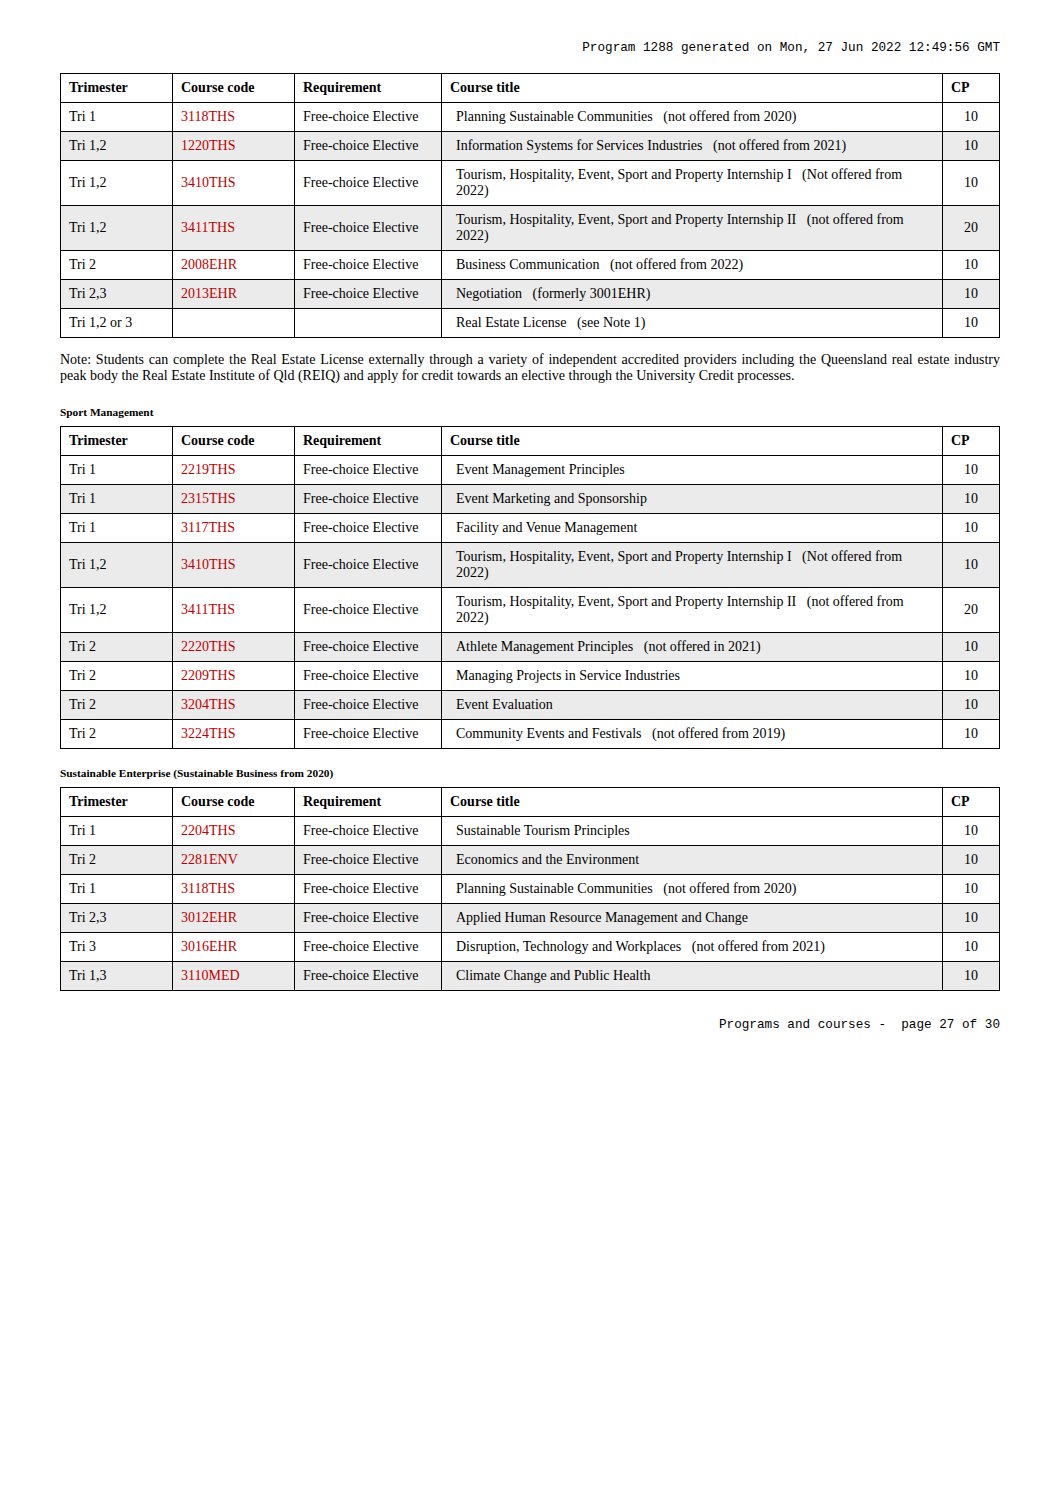Program 1288 generated on Mon, 27 Jun 2022 12:49:56 GMT
| Trimester | Course code | Requirement | Course title | CP |
| --- | --- | --- | --- | --- |
| Tri 1 | 3118THS | Free-choice Elective | Planning Sustainable Communities (not offered from 2020) | 10 |
| Tri 1,2 | 1220THS | Free-choice Elective | Information Systems for Services Industries (not offered from 2021) | 10 |
| Tri 1,2 | 3410THS | Free-choice Elective | Tourism, Hospitality, Event, Sport and Property Internship I (Not offered from 2022) | 10 |
| Tri 1,2 | 3411THS | Free-choice Elective | Tourism, Hospitality, Event, Sport and Property Internship II (not offered from 2022) | 20 |
| Tri 2 | 2008EHR | Free-choice Elective | Business Communication (not offered from 2022) | 10 |
| Tri 2,3 | 2013EHR | Free-choice Elective | Negotiation (formerly 3001EHR) | 10 |
| Tri 1,2 or 3 | | | Real Estate License (see Note 1) | 10 |
Note: Students can complete the Real Estate License externally through a variety of independent accredited providers including the Queensland real estate industry peak body the Real Estate Institute of Qld (REIQ) and apply for credit towards an elective through the University Credit processes.
Sport Management
| Trimester | Course code | Requirement | Course title | CP |
| --- | --- | --- | --- | --- |
| Tri 1 | 2219THS | Free-choice Elective | Event Management Principles | 10 |
| Tri 1 | 2315THS | Free-choice Elective | Event Marketing and Sponsorship | 10 |
| Tri 1 | 3117THS | Free-choice Elective | Facility and Venue Management | 10 |
| Tri 1,2 | 3410THS | Free-choice Elective | Tourism, Hospitality, Event, Sport and Property Internship I (Not offered from 2022) | 10 |
| Tri 1,2 | 3411THS | Free-choice Elective | Tourism, Hospitality, Event, Sport and Property Internship II (not offered from 2022) | 20 |
| Tri 2 | 2220THS | Free-choice Elective | Athlete Management Principles (not offered in 2021) | 10 |
| Tri 2 | 2209THS | Free-choice Elective | Managing Projects in Service Industries | 10 |
| Tri 2 | 3204THS | Free-choice Elective | Event Evaluation | 10 |
| Tri 2 | 3224THS | Free-choice Elective | Community Events and Festivals (not offered from 2019) | 10 |
Sustainable Enterprise (Sustainable Business from 2020)
| Trimester | Course code | Requirement | Course title | CP |
| --- | --- | --- | --- | --- |
| Tri 1 | 2204THS | Free-choice Elective | Sustainable Tourism Principles | 10 |
| Tri 2 | 2281ENV | Free-choice Elective | Economics and the Environment | 10 |
| Tri 1 | 3118THS | Free-choice Elective | Planning Sustainable Communities (not offered from 2020) | 10 |
| Tri 2,3 | 3012EHR | Free-choice Elective | Applied Human Resource Management and Change | 10 |
| Tri 3 | 3016EHR | Free-choice Elective | Disruption, Technology and Workplaces (not offered from 2021) | 10 |
| Tri 1,3 | 3110MED | Free-choice Elective | Climate Change and Public Health | 10 |
Programs and courses - page 27 of 30